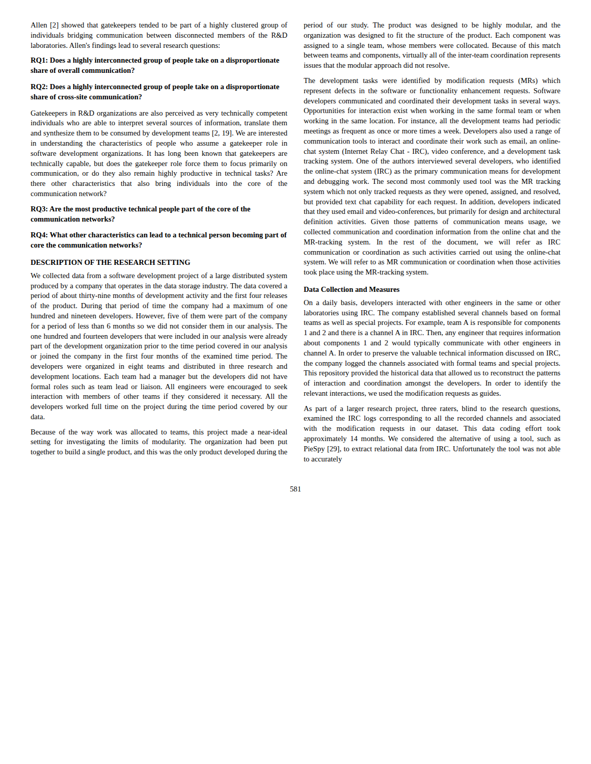Allen [2] showed that gatekeepers tended to be part of a highly clustered group of individuals bridging communication between disconnected members of the R&D laboratories. Allen's findings lead to several research questions:
RQ1: Does a highly interconnected group of people take on a disproportionate share of overall communication?
RQ2: Does a highly interconnected group of people take on a disproportionate share of cross-site communication?
Gatekeepers in R&D organizations are also perceived as very technically competent individuals who are able to interpret several sources of information, translate them and synthesize them to be consumed by development teams [2, 19]. We are interested in understanding the characteristics of people who assume a gatekeeper role in software development organizations. It has long been known that gatekeepers are technically capable, but does the gatekeeper role force them to focus primarily on communication, or do they also remain highly productive in technical tasks? Are there other characteristics that also bring individuals into the core of the communication network?
RQ3: Are the most productive technical people part of the core of the communication networks?
RQ4: What other characteristics can lead to a technical person becoming part of core the communication networks?
DESCRIPTION OF THE RESEARCH SETTING
We collected data from a software development project of a large distributed system produced by a company that operates in the data storage industry. The data covered a period of about thirty-nine months of development activity and the first four releases of the product. During that period of time the company had a maximum of one hundred and nineteen developers. However, five of them were part of the company for a period of less than 6 months so we did not consider them in our analysis. The one hundred and fourteen developers that were included in our analysis were already part of the development organization prior to the time period covered in our analysis or joined the company in the first four months of the examined time period. The developers were organized in eight teams and distributed in three research and development locations. Each team had a manager but the developers did not have formal roles such as team lead or liaison. All engineers were encouraged to seek interaction with members of other teams if they considered it necessary. All the developers worked full time on the project during the time period covered by our data.
Because of the way work was allocated to teams, this project made a near-ideal setting for investigating the limits of modularity. The organization had been put together to build a single product, and this was the only product developed during the period of our study. The product was designed to be highly modular, and the organization was designed to fit the structure of the product. Each component was assigned to a single team, whose members were collocated. Because of this match between teams and components, virtually all of the inter-team coordination represents issues that the modular approach did not resolve.
The development tasks were identified by modification requests (MRs) which represent defects in the software or functionality enhancement requests. Software developers communicated and coordinated their development tasks in several ways. Opportunities for interaction exist when working in the same formal team or when working in the same location. For instance, all the development teams had periodic meetings as frequent as once or more times a week. Developers also used a range of communication tools to interact and coordinate their work such as email, an online-chat system (Internet Relay Chat - IRC), video conference, and a development task tracking system. One of the authors interviewed several developers, who identified the online-chat system (IRC) as the primary communication means for development and debugging work. The second most commonly used tool was the MR tracking system which not only tracked requests as they were opened, assigned, and resolved, but provided text chat capability for each request. In addition, developers indicated that they used email and video-conferences, but primarily for design and architectural definition activities. Given those patterns of communication means usage, we collected communication and coordination information from the online chat and the MR-tracking system. In the rest of the document, we will refer as IRC communication or coordination as such activities carried out using the online-chat system. We will refer to as MR communication or coordination when those activities took place using the MR-tracking system.
Data Collection and Measures
On a daily basis, developers interacted with other engineers in the same or other laboratories using IRC. The company established several channels based on formal teams as well as special projects. For example, team A is responsible for components 1 and 2 and there is a channel A in IRC. Then, any engineer that requires information about components 1 and 2 would typically communicate with other engineers in channel A. In order to preserve the valuable technical information discussed on IRC, the company logged the channels associated with formal teams and special projects. This repository provided the historical data that allowed us to reconstruct the patterns of interaction and coordination amongst the developers. In order to identify the relevant interactions, we used the modification requests as guides.
As part of a larger research project, three raters, blind to the research questions, examined the IRC logs corresponding to all the recorded channels and associated with the modification requests in our dataset. This data coding effort took approximately 14 months. We considered the alternative of using a tool, such as PieSpy [29], to extract relational data from IRC. Unfortunately the tool was not able to accurately
581